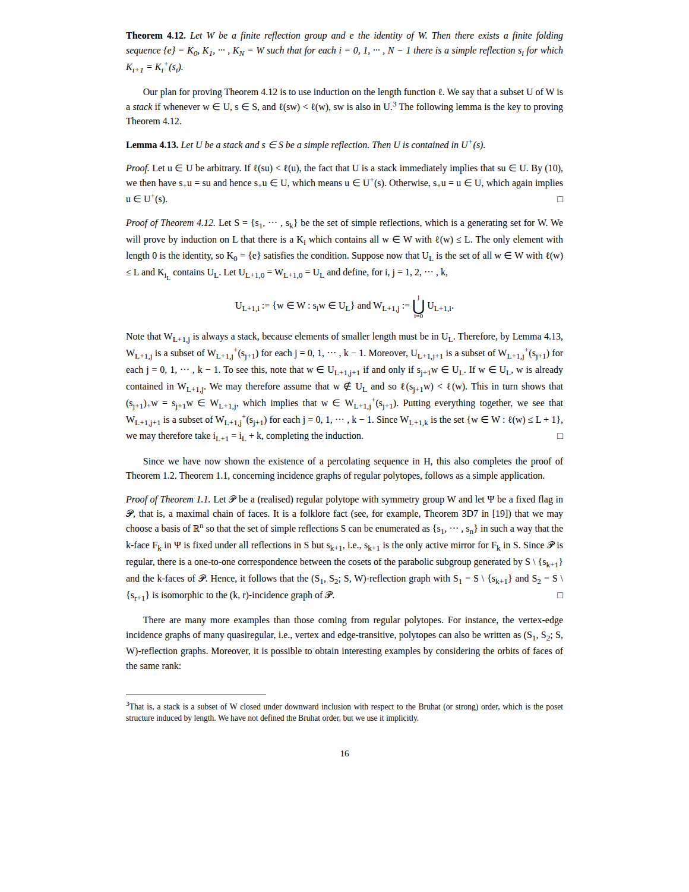Theorem 4.12. Let W be a finite reflection group and e the identity of W. Then there exists a finite folding sequence {e} = K0, K1, ··· , KN = W such that for each i = 0, 1, ··· , N − 1 there is a simple reflection si for which Ki+1 = Ki+(si).
Our plan for proving Theorem 4.12 is to use induction on the length function ℓ. We say that a subset U of W is a stack if whenever w ∈ U, s ∈ S, and ℓ(sw) < ℓ(w), sw is also in U.3 The following lemma is the key to proving Theorem 4.12.
Lemma 4.13. Let U be a stack and s ∈ S be a simple reflection. Then U is contained in U+(s).
Proof. Let u ∈ U be arbitrary. If ℓ(su) < ℓ(u), the fact that U is a stack immediately implies that su ∈ U. By (10), we then have s+u = su and hence s+u ∈ U, which means u ∈ U+(s). Otherwise, s+u = u ∈ U, which again implies u ∈ U+(s). □
Proof of Theorem 4.12. Let S = {s1, ··· , sk} be the set of simple reflections, which is a generating set for W. We will prove by induction on L that there is a Ki which contains all w ∈ W with ℓ(w) ≤ L. The only element with length 0 is the identity, so K0 = {e} satisfies the condition. Suppose now that UL is the set of all w ∈ W with ℓ(w) ≤ L and KiL contains UL. Let UL+1,0 = WL+1,0 = UL and define, for i, j = 1, 2, ··· , k,
UL+1,i := {w ∈ W : siw ∈ UL} and WL+1,j := j⋃i=0 UL+1,i.
Note that WL+1,j is always a stack, because elements of smaller length must be in UL. Therefore, by Lemma 4.13, WL+1,j is a subset of WL+1,j+(sj+1) for each j = 0, 1, ··· , k − 1. Moreover, UL+1,j+1 is a subset of WL+1,j+(sj+1) for each j = 0, 1, ··· , k − 1. To see this, note that w ∈ UL+1,j+1 if and only if sj+1w ∈ UL. If w ∈ UL, w is already contained in WL+1,j. We may therefore assume that w ∉ UL and so ℓ(sj+1w) < ℓ(w). This in turn shows that (sj+1)+w = sj+1w ∈ WL+1,j, which implies that w ∈ WL+1,j+(sj+1). Putting everything together, we see that WL+1,j+1 is a subset of WL+1,j+(sj+1) for each j = 0, 1, ··· , k − 1. Since WL+1,k is the set {w ∈ W : ℓ(w) ≤ L + 1}, we may therefore take iL+1 = iL + k, completing the induction. □
Since we have now shown the existence of a percolating sequence in H, this also completes the proof of Theorem 1.2. Theorem 1.1, concerning incidence graphs of regular polytopes, follows as a simple application.
Proof of Theorem 1.1. Let 𝒫 be a (realised) regular polytope with symmetry group W and let Ψ be a fixed flag in 𝒫, that is, a maximal chain of faces. It is a folklore fact (see, for example, Theorem 3D7 in [19]) that we may choose a basis of ℝn so that the set of simple reflections S can be enumerated as {s1, ··· , sn} in such a way that the k-face Fk in Ψ is fixed under all reflections in S but sk+1, i.e., sk+1 is the only active mirror for Fk in S. Since 𝒫 is regular, there is a one-to-one correspondence between the cosets of the parabolic subgroup generated by S \ {sk+1} and the k-faces of 𝒫. Hence, it follows that the (S1, S2; S, W)-reflection graph with S1 = S \ {sk+1} and S2 = S \ {sr+1} is isomorphic to the (k, r)-incidence graph of 𝒫. □
There are many more examples than those coming from regular polytopes. For instance, the vertex-edge incidence graphs of many quasiregular, i.e., vertex and edge-transitive, polytopes can also be written as (S1, S2; S, W)-reflection graphs. Moreover, it is possible to obtain interesting examples by considering the orbits of faces of the same rank:
3That is, a stack is a subset of W closed under downward inclusion with respect to the Bruhat (or strong) order, which is the poset structure induced by length. We have not defined the Bruhat order, but we use it implicitly.
16